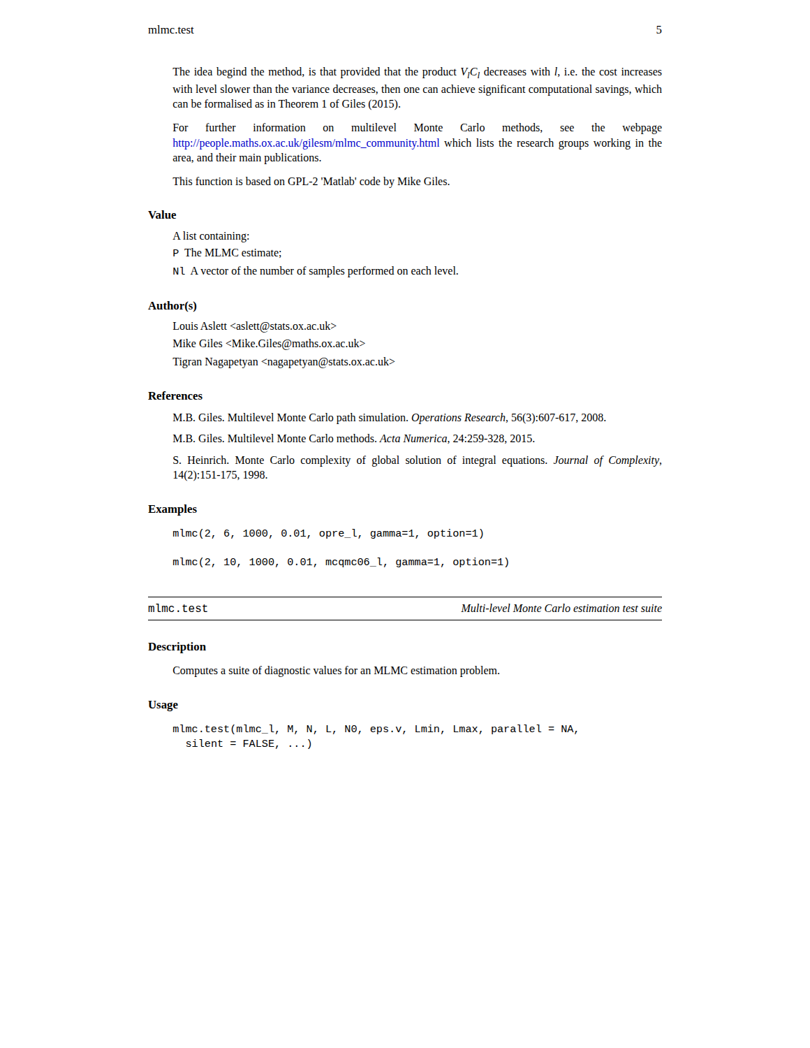mlmc.test 5
The idea begind the method, is that provided that the product VlCl decreases with l, i.e. the cost increases with level slower than the variance decreases, then one can achieve significant computational savings, which can be formalised as in Theorem 1 of Giles (2015).
For further information on multilevel Monte Carlo methods, see the webpage http://people.maths.ox.ac.uk/gilesm/mlmc_community.html which lists the research groups working in the area, and their main publications.
This function is based on GPL-2 'Matlab' code by Mike Giles.
Value
A list containing:
P The MLMC estimate;
Nl A vector of the number of samples performed on each level.
Author(s)
Louis Aslett <aslett@stats.ox.ac.uk>
Mike Giles <Mike.Giles@maths.ox.ac.uk>
Tigran Nagapetyan <nagapetyan@stats.ox.ac.uk>
References
M.B. Giles. Multilevel Monte Carlo path simulation. Operations Research, 56(3):607-617, 2008.
M.B. Giles. Multilevel Monte Carlo methods. Acta Numerica, 24:259-328, 2015.
S. Heinrich. Monte Carlo complexity of global solution of integral equations. Journal of Complexity, 14(2):151-175, 1998.
Examples
mlmc(2, 6, 1000, 0.01, opre_l, gamma=1, option=1)

mlmc(2, 10, 1000, 0.01, mcqmc06_l, gamma=1, option=1)
mlmc.test Multi-level Monte Carlo estimation test suite
Description
Computes a suite of diagnostic values for an MLMC estimation problem.
Usage
mlmc.test(mlmc_l, M, N, L, N0, eps.v, Lmin, Lmax, parallel = NA,
  silent = FALSE, ...)